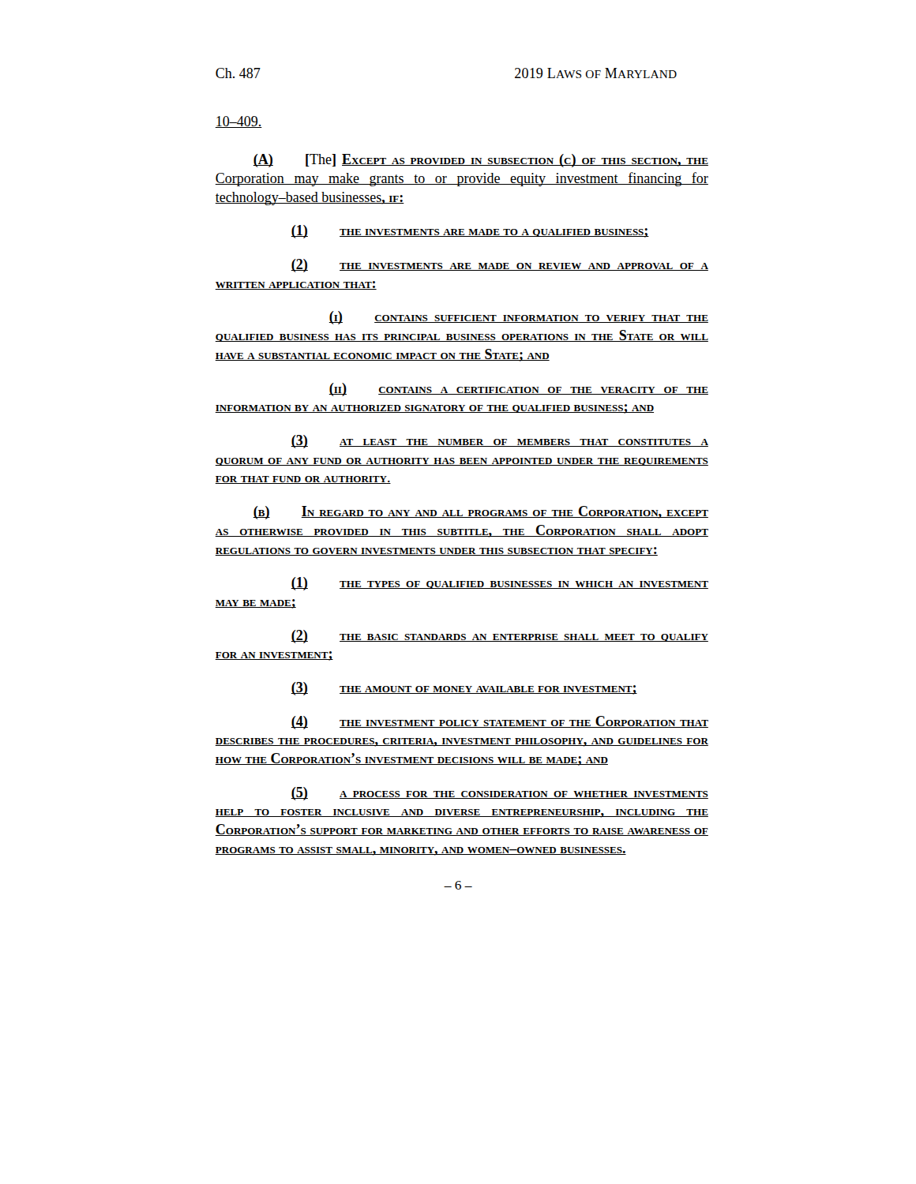Ch. 487 2019 LAWS OF MARYLAND
10–409.
(A) [The] Except as provided in subsection (c) of this section, the Corporation may make grants to or provide equity investment financing for technology–based businesses, if:
(1) the investments are made to a qualified business;
(2) the investments are made on review and approval of a written application that:
(i) contains sufficient information to verify that the qualified business has its principal business operations in the State or will have a substantial economic impact on the State; and
(ii) contains a certification of the veracity of the information by an authorized signatory of the qualified business; and
(3) at least the number of members that constitutes a quorum of any fund or authority has been appointed under the requirements for that fund or authority.
(b) In regard to any and all programs of the Corporation, except as otherwise provided in this subtitle, the Corporation shall adopt regulations to govern investments under this subsection that specify:
(1) the types of qualified businesses in which an investment may be made;
(2) the basic standards an enterprise shall meet to qualify for an investment;
(3) the amount of money available for investment;
(4) the investment policy statement of the Corporation that describes the procedures, criteria, investment philosophy, and guidelines for how the Corporation’s investment decisions will be made; and
(5) a process for the consideration of whether investments help to foster inclusive and diverse entrepreneurship, including the Corporation’s support for marketing and other efforts to raise awareness of programs to assist small, minority, and women–owned businesses.
– 6 –